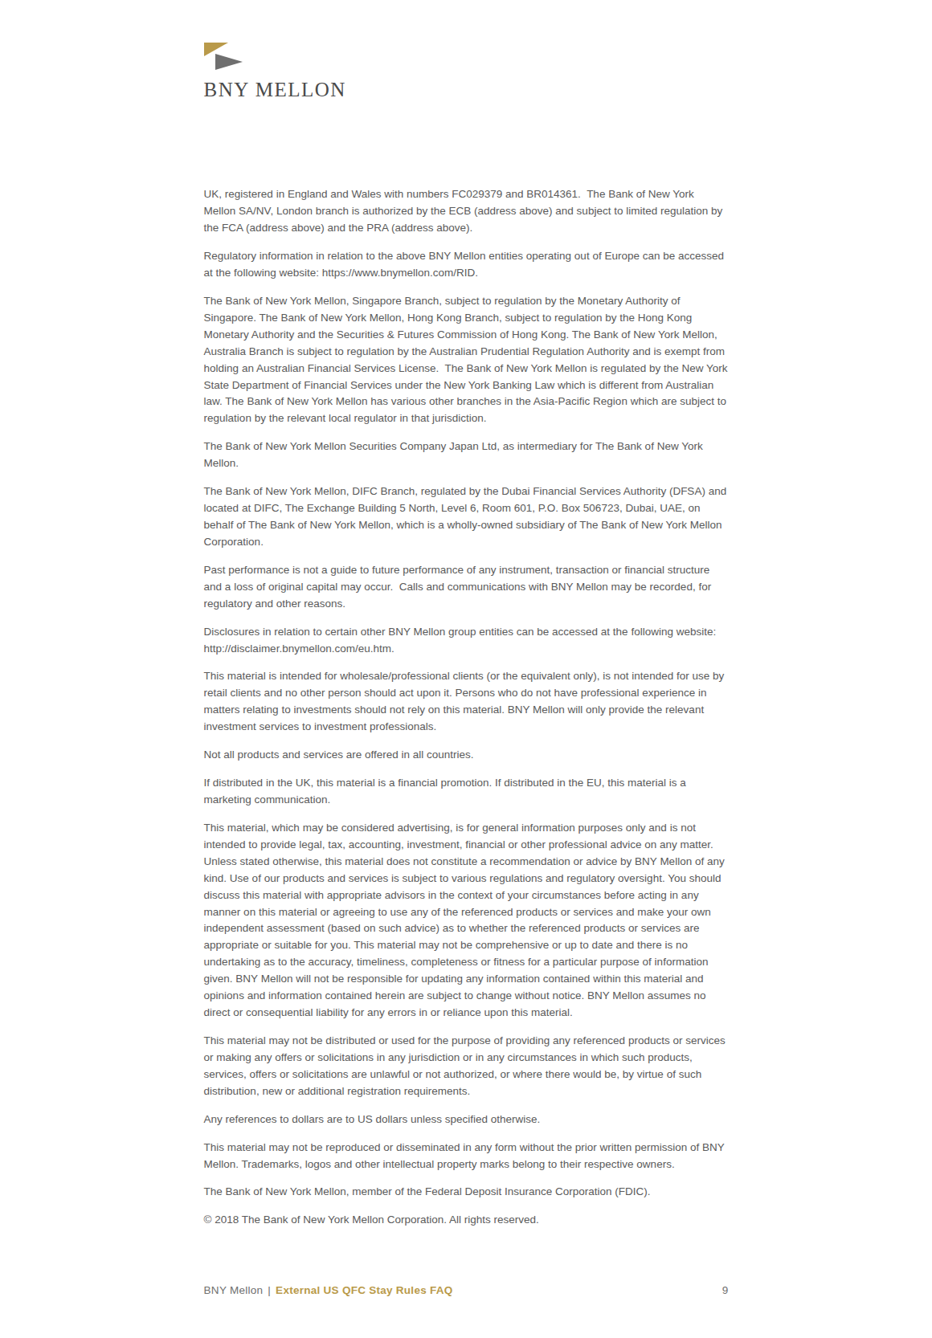BNY MELLON
UK, registered in England and Wales with numbers FC029379 and BR014361. The Bank of New York Mellon SA/NV, London branch is authorized by the ECB (address above) and subject to limited regulation by the FCA (address above) and the PRA (address above).
Regulatory information in relation to the above BNY Mellon entities operating out of Europe can be accessed at the following website: https://www.bnymellon.com/RID.
The Bank of New York Mellon, Singapore Branch, subject to regulation by the Monetary Authority of Singapore. The Bank of New York Mellon, Hong Kong Branch, subject to regulation by the Hong Kong Monetary Authority and the Securities & Futures Commission of Hong Kong. The Bank of New York Mellon, Australia Branch is subject to regulation by the Australian Prudential Regulation Authority and is exempt from holding an Australian Financial Services License. The Bank of New York Mellon is regulated by the New York State Department of Financial Services under the New York Banking Law which is different from Australian law. The Bank of New York Mellon has various other branches in the Asia-Pacific Region which are subject to regulation by the relevant local regulator in that jurisdiction.
The Bank of New York Mellon Securities Company Japan Ltd, as intermediary for The Bank of New York Mellon.
The Bank of New York Mellon, DIFC Branch, regulated by the Dubai Financial Services Authority (DFSA) and located at DIFC, The Exchange Building 5 North, Level 6, Room 601, P.O. Box 506723, Dubai, UAE, on behalf of The Bank of New York Mellon, which is a wholly-owned subsidiary of The Bank of New York Mellon Corporation.
Past performance is not a guide to future performance of any instrument, transaction or financial structure and a loss of original capital may occur. Calls and communications with BNY Mellon may be recorded, for regulatory and other reasons.
Disclosures in relation to certain other BNY Mellon group entities can be accessed at the following website: http://disclaimer.bnymellon.com/eu.htm.
This material is intended for wholesale/professional clients (or the equivalent only), is not intended for use by retail clients and no other person should act upon it. Persons who do not have professional experience in matters relating to investments should not rely on this material. BNY Mellon will only provide the relevant investment services to investment professionals.
Not all products and services are offered in all countries.
If distributed in the UK, this material is a financial promotion. If distributed in the EU, this material is a marketing communication.
This material, which may be considered advertising, is for general information purposes only and is not intended to provide legal, tax, accounting, investment, financial or other professional advice on any matter. Unless stated otherwise, this material does not constitute a recommendation or advice by BNY Mellon of any kind. Use of our products and services is subject to various regulations and regulatory oversight. You should discuss this material with appropriate advisors in the context of your circumstances before acting in any manner on this material or agreeing to use any of the referenced products or services and make your own independent assessment (based on such advice) as to whether the referenced products or services are appropriate or suitable for you. This material may not be comprehensive or up to date and there is no undertaking as to the accuracy, timeliness, completeness or fitness for a particular purpose of information given. BNY Mellon will not be responsible for updating any information contained within this material and opinions and information contained herein are subject to change without notice. BNY Mellon assumes no direct or consequential liability for any errors in or reliance upon this material.
This material may not be distributed or used for the purpose of providing any referenced products or services or making any offers or solicitations in any jurisdiction or in any circumstances in which such products, services, offers or solicitations are unlawful or not authorized, or where there would be, by virtue of such distribution, new or additional registration requirements.
Any references to dollars are to US dollars unless specified otherwise.
This material may not be reproduced or disseminated in any form without the prior written permission of BNY Mellon. Trademarks, logos and other intellectual property marks belong to their respective owners.
The Bank of New York Mellon, member of the Federal Deposit Insurance Corporation (FDIC).
© 2018 The Bank of New York Mellon Corporation. All rights reserved.
BNY Mellon | External US QFC Stay Rules FAQ 9